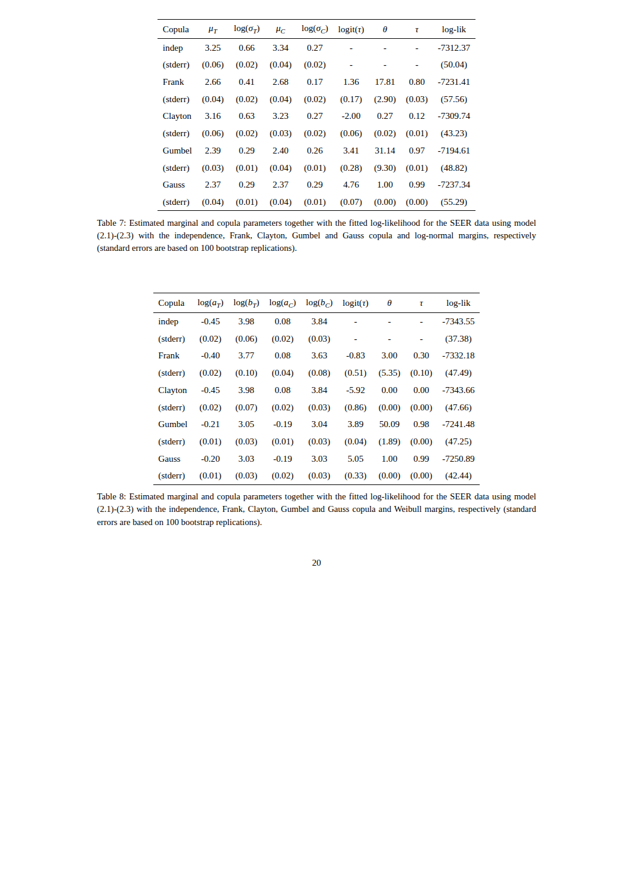| Copula | μ T | log( σ T ) | μ C | log( σ C ) | logit( τ ) | θ | τ | log-lik |
| --- | --- | --- | --- | --- | --- | --- | --- | --- |
| indep | 3.25 | 0.66 | 3.34 | 0.27 | - | - | - | -7312.37 |
| (stderr) | (0.06) | (0.02) | (0.04) | (0.02) | - | - | - | (50.04) |
| Frank | 2.66 | 0.41 | 2.68 | 0.17 | 1.36 | 17.81 | 0.80 | -7231.41 |
| (stderr) | (0.04) | (0.02) | (0.04) | (0.02) | (0.17) | (2.90) | (0.03) | (57.56) |
| Clayton | 3.16 | 0.63 | 3.23 | 0.27 | -2.00 | 0.27 | 0.12 | -7309.74 |
| (stderr) | (0.06) | (0.02) | (0.03) | (0.02) | (0.06) | (0.02) | (0.01) | (43.23) |
| Gumbel | 2.39 | 0.29 | 2.40 | 0.26 | 3.41 | 31.14 | 0.97 | -7194.61 |
| (stderr) | (0.03) | (0.01) | (0.04) | (0.01) | (0.28) | (9.30) | (0.01) | (48.82) |
| Gauss | 2.37 | 0.29 | 2.37 | 0.29 | 4.76 | 1.00 | 0.99 | -7237.34 |
| (stderr) | (0.04) | (0.01) | (0.04) | (0.01) | (0.07) | (0.00) | (0.00) | (55.29) |
Table 7: Estimated marginal and copula parameters together with the fitted log-likelihood for the SEER data using model (2.1)-(2.3) with the independence, Frank, Clayton, Gumbel and Gauss copula and log-normal margins, respectively (standard errors are based on 100 bootstrap replications).
| Copula | log( a T ) | log( b T ) | log( a C ) | log( b C ) | logit( τ ) | θ | τ | log-lik |
| --- | --- | --- | --- | --- | --- | --- | --- | --- |
| indep | -0.45 | 3.98 | 0.08 | 3.84 | - | - | - | -7343.55 |
| (stderr) | (0.02) | (0.06) | (0.02) | (0.03) | - | - | - | (37.38) |
| Frank | -0.40 | 3.77 | 0.08 | 3.63 | -0.83 | 3.00 | 0.30 | -7332.18 |
| (stderr) | (0.02) | (0.10) | (0.04) | (0.08) | (0.51) | (5.35) | (0.10) | (47.49) |
| Clayton | -0.45 | 3.98 | 0.08 | 3.84 | -5.92 | 0.00 | 0.00 | -7343.66 |
| (stderr) | (0.02) | (0.07) | (0.02) | (0.03) | (0.86) | (0.00) | (0.00) | (47.66) |
| Gumbel | -0.21 | 3.05 | -0.19 | 3.04 | 3.89 | 50.09 | 0.98 | -7241.48 |
| (stderr) | (0.01) | (0.03) | (0.01) | (0.03) | (0.04) | (1.89) | (0.00) | (47.25) |
| Gauss | -0.20 | 3.03 | -0.19 | 3.03 | 5.05 | 1.00 | 0.99 | -7250.89 |
| (stderr) | (0.01) | (0.03) | (0.02) | (0.03) | (0.33) | (0.00) | (0.00) | (42.44) |
Table 8: Estimated marginal and copula parameters together with the fitted log-likelihood for the SEER data using model (2.1)-(2.3) with the independence, Frank, Clayton, Gumbel and Gauss copula and Weibull margins, respectively (standard errors are based on 100 bootstrap replications).
20